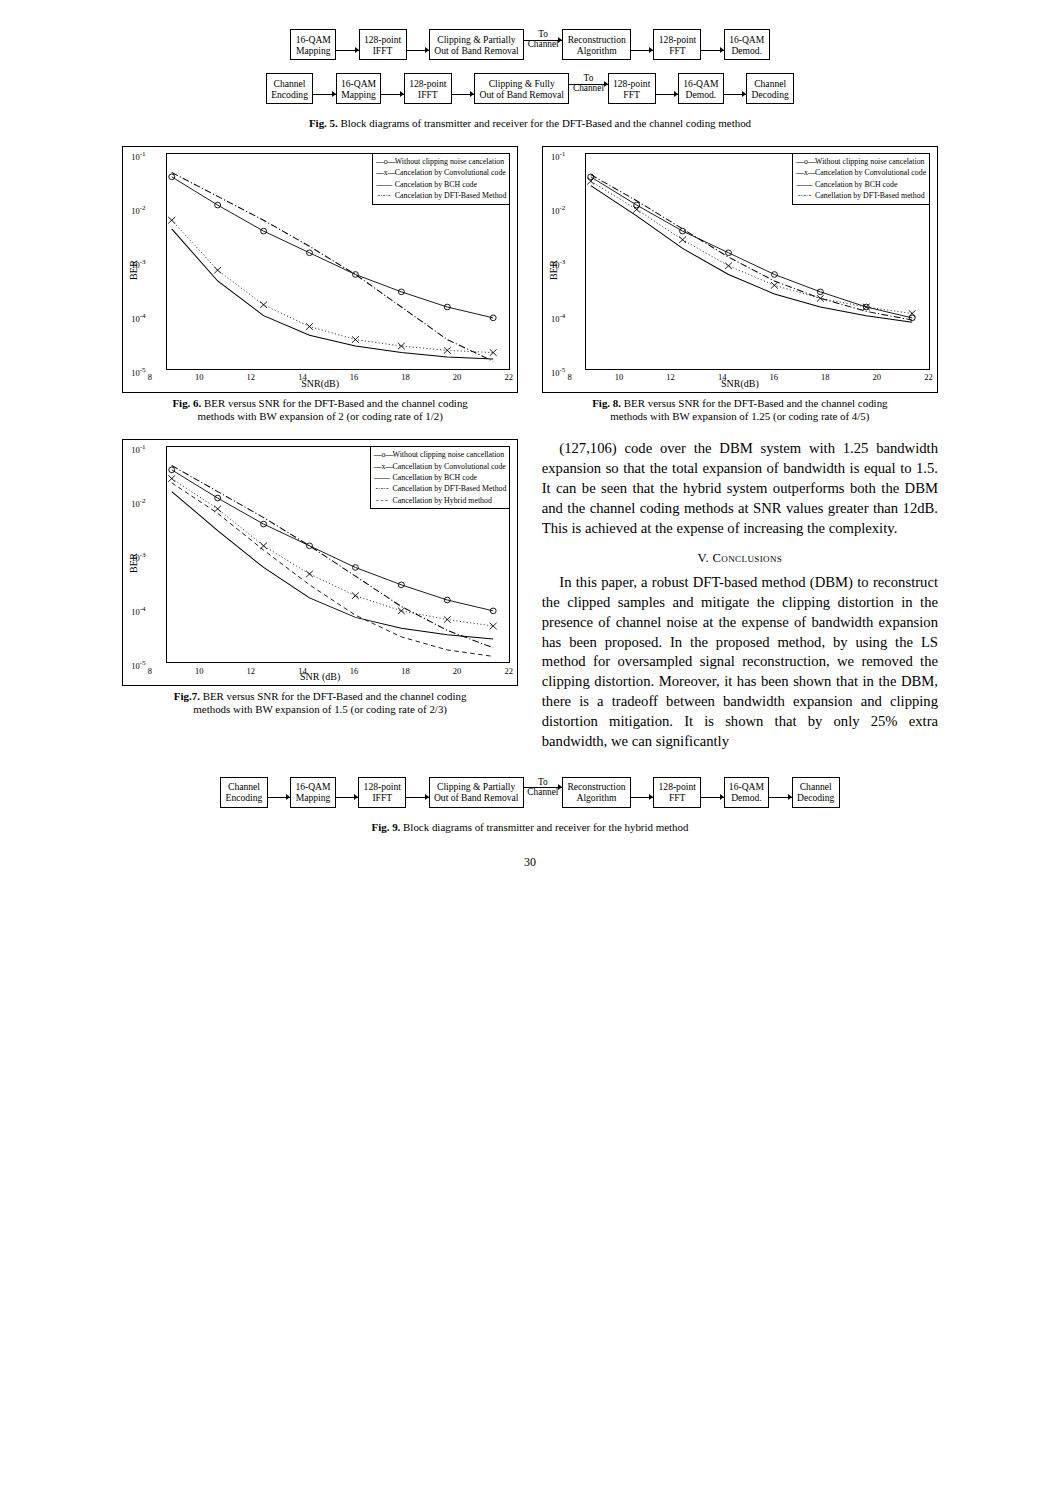16-QAM
Mapping
128-point
IFFT
Clipping & Partially
Out of Band Removal
To
Channel
Reconstruction
Algorithm
128-point
FFT
16-QAM
Demod.
Channel
Encoding
16-QAM
Mapping
128-point
IFFT
Clipping & Fully
Out of Band Removal
To
Channel
128-point
FFT
16-QAM
Demod.
Channel
Decoding
Fig. 5. Block diagrams of transmitter and receiver for the DFT-Based and the channel coding method
BER
10-1 10-2 10-3 10-4 10-5
—o—Without clipping noise cancelation
—x—Cancelation by Convolutional code
——Cancelation by BCH code
-·-·-Cancelation by DFT-Based Method
810121416182022
SNR(dB)
Fig. 6. BER versus SNR for the DFT-Based and the channel coding
methods with BW expansion of 2 (or coding rate of 1/2)
BER
10-1 10-2 10-3 10-4 10-5
—o—Without clipping noise cancellation
—x—Cancellation by Convolutional code
——Cancellation by BCH code
-·-·-Cancellation by DFT-Based Method
- - -Cancellation by Hybrid method
810121416182022
SNR (dB)
Fig.7. BER versus SNR for the DFT-Based and the channel coding
methods with BW expansion of 1.5 (or coding rate of 2/3)
BER
10-1 10-2 10-3 10-4 10-5
—o—Without clipping noise cancelation
—x—Cancelation by Convolutional code
——Cancelation by BCH code
-·-·-Canellation by DFT-Based method
810121416182022
SNR(dB)
Fig. 8. BER versus SNR for the DFT-Based and the channel coding
methods with BW expansion of 1.25 (or coding rate of 4/5)
(127,106) code over the DBM system with 1.25 bandwidth expansion so that the total expansion of bandwidth is equal to 1.5. It can be seen that the hybrid system outperforms both the DBM and the channel coding methods at SNR values greater than 12dB. This is achieved at the expense of increasing the complexity.
V. Conclusions
In this paper, a robust DFT-based method (DBM) to reconstruct the clipped samples and mitigate the clipping distortion in the presence of channel noise at the expense of bandwidth expansion has been proposed. In the proposed method, by using the LS method for oversampled signal reconstruction, we removed the clipping distortion. Moreover, it has been shown that in the DBM, there is a tradeoff between bandwidth expansion and clipping distortion mitigation. It is shown that by only 25% extra bandwidth, we can significantly
Channel
Encoding
16-QAM
Mapping
128-point
IFFT
Clipping & Partially
Out of Band Removal
To
Channel
Reconstruction
Algorithm
128-point
FFT
16-QAM
Demod.
Channel
Decoding
Fig. 9. Block diagrams of transmitter and receiver for the hybrid method
30